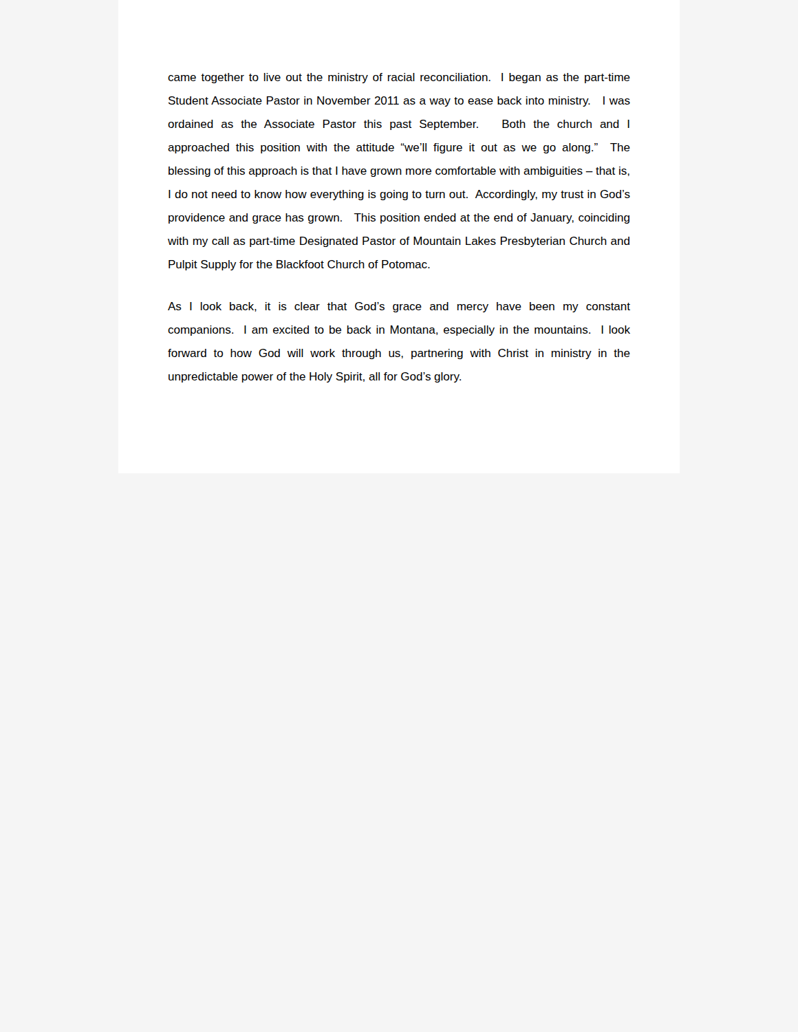came together to live out the ministry of racial reconciliation. I began as the part-time Student Associate Pastor in November 2011 as a way to ease back into ministry. I was ordained as the Associate Pastor this past September. Both the church and I approached this position with the attitude “we’ll figure it out as we go along.” The blessing of this approach is that I have grown more comfortable with ambiguities – that is, I do not need to know how everything is going to turn out. Accordingly, my trust in God’s providence and grace has grown. This position ended at the end of January, coinciding with my call as part-time Designated Pastor of Mountain Lakes Presbyterian Church and Pulpit Supply for the Blackfoot Church of Potomac.
As I look back, it is clear that God’s grace and mercy have been my constant companions. I am excited to be back in Montana, especially in the mountains. I look forward to how God will work through us, partnering with Christ in ministry in the unpredictable power of the Holy Spirit, all for God’s glory.